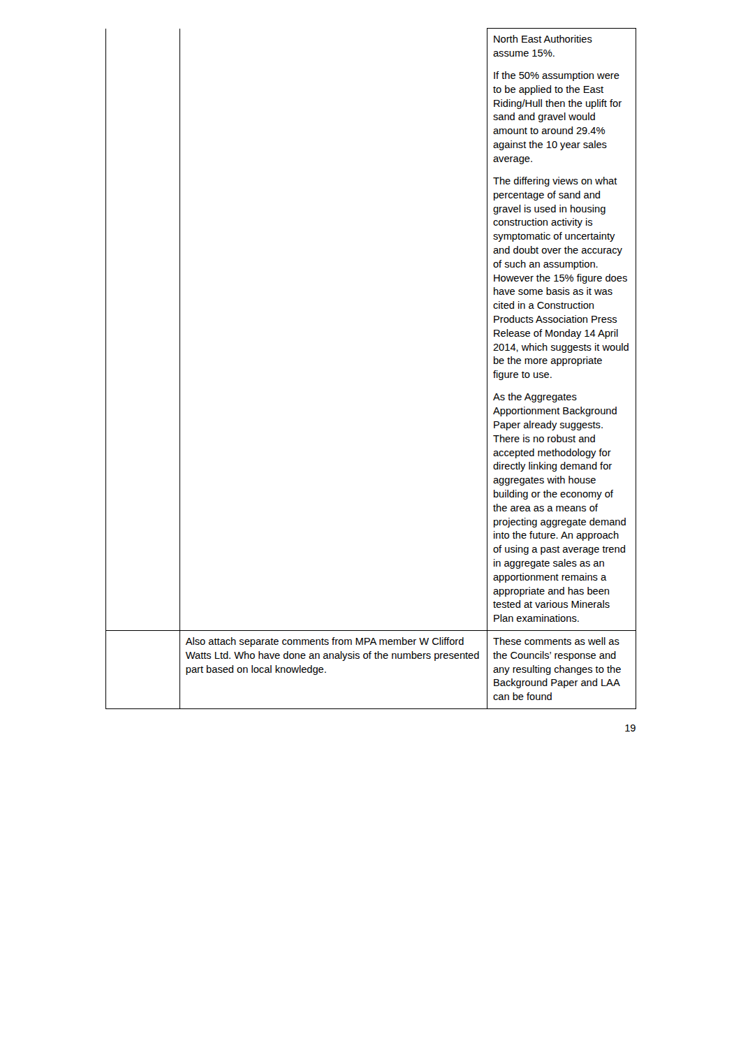| | | North East Authorities assume 15%. If the 50% assumption were to be applied to the East Riding/Hull then the uplift for sand and gravel would amount to around 29.4% against the 10 year sales average. The differing views on what percentage of sand and gravel is used in housing construction activity is symptomatic of uncertainty and doubt over the accuracy of such an assumption. However the 15% figure does have some basis as it was cited in a Construction Products Association Press Release of Monday 14 April 2014, which suggests it would be the more appropriate figure to use. As the Aggregates Apportionment Background Paper already suggests. There is no robust and accepted methodology for directly linking demand for aggregates with house building or the economy of the area as a means of projecting aggregate demand into the future. An approach of using a past average trend in aggregate sales as an apportionment remains a appropriate and has been tested at various Minerals Plan examinations. |
| | Also attach separate comments from MPA member W Clifford Watts Ltd. Who have done an analysis of the numbers presented part based on local knowledge. | These comments as well as the Councils’ response and any resulting changes to the Background Paper and LAA can be found |
19